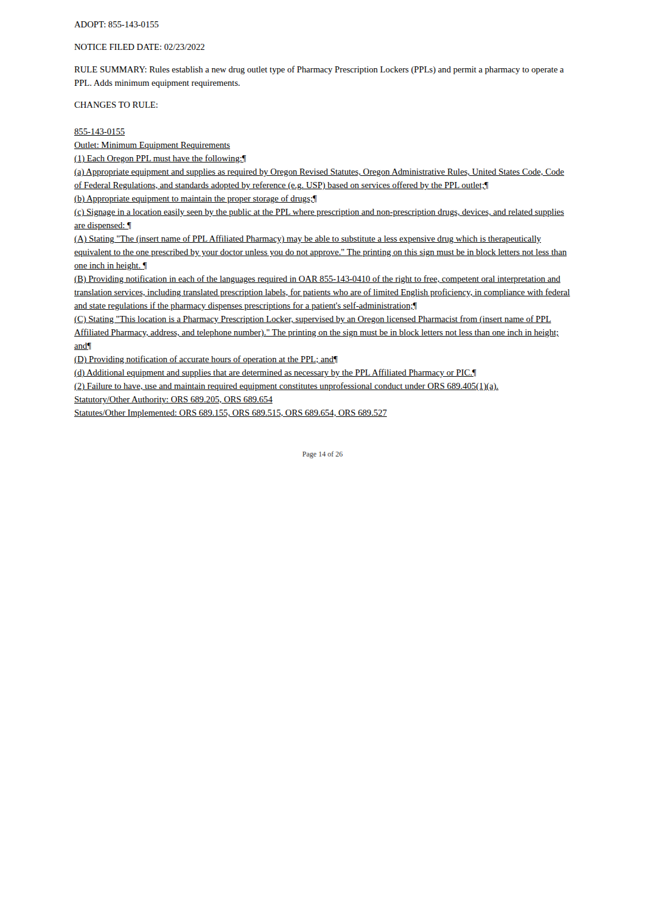ADOPT: 855-143-0155
NOTICE FILED DATE: 02/23/2022
RULE SUMMARY: Rules establish a new drug outlet type of Pharmacy Prescription Lockers (PPLs) and permit a pharmacy to operate a PPL. Adds minimum equipment requirements.
CHANGES TO RULE:
855-143-0155
Outlet: Minimum Equipment Requirements
(1) Each Oregon PPL must have the following:¶
(a) Appropriate equipment and supplies as required by Oregon Revised Statutes, Oregon Administrative Rules, United States Code, Code of Federal Regulations, and standards adopted by reference (e.g. USP) based on services offered by the PPL outlet;¶
(b) Appropriate equipment to maintain the proper storage of drugs;¶
(c) Signage in a location easily seen by the public at the PPL where prescription and non-prescription drugs, devices, and related supplies are dispensed: ¶
(A) Stating "The (insert name of PPL Affiliated Pharmacy) may be able to substitute a less expensive drug which is therapeutically equivalent to the one prescribed by your doctor unless you do not approve." The printing on this sign must be in block letters not less than one inch in height. ¶
(B) Providing notification in each of the languages required in OAR 855-143-0410 of the right to free, competent oral interpretation and translation services, including translated prescription labels, for patients who are of limited English proficiency, in compliance with federal and state regulations if the pharmacy dispenses prescriptions for a patient's self-administration;¶
(C) Stating "This location is a Pharmacy Prescription Locker, supervised by an Oregon licensed Pharmacist from (insert name of PPL Affiliated Pharmacy, address, and telephone number)." The printing on the sign must be in block letters not less than one inch in height; and¶
(D) Providing notification of accurate hours of operation at the PPL; and¶
(d) Additional equipment and supplies that are determined as necessary by the PPL Affiliated Pharmacy or PIC.¶
(2) Failure to have, use and maintain required equipment constitutes unprofessional conduct under ORS 689.405(1)(a).
Statutory/Other Authority: ORS 689.205, ORS 689.654
Statutes/Other Implemented: ORS 689.155, ORS 689.515, ORS 689.654, ORS 689.527
Page 14 of 26